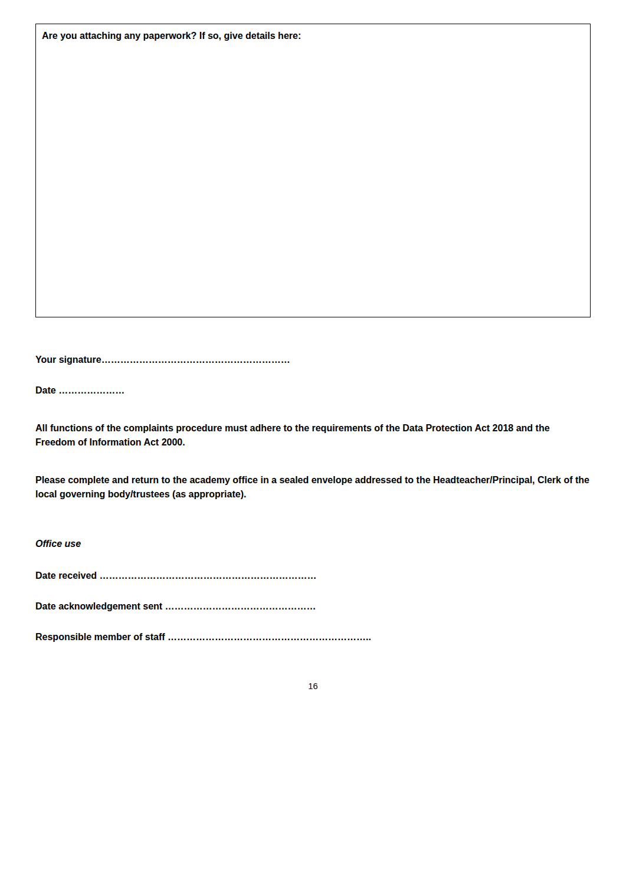Are you attaching any paperwork? If so, give details here:
Your signature……………………………………………………
Date …………………
All functions of the complaints procedure must adhere to the requirements of the Data Protection Act 2018 and the Freedom of Information Act 2000.
Please complete and return to the academy office in a sealed envelope addressed to the Headteacher/Principal, Clerk of the local governing body/trustees (as appropriate).
Office use
Date received ……………………………………………………………
Date acknowledgement sent …………………………………………
Responsible member of staff ………………………………………………………..
16